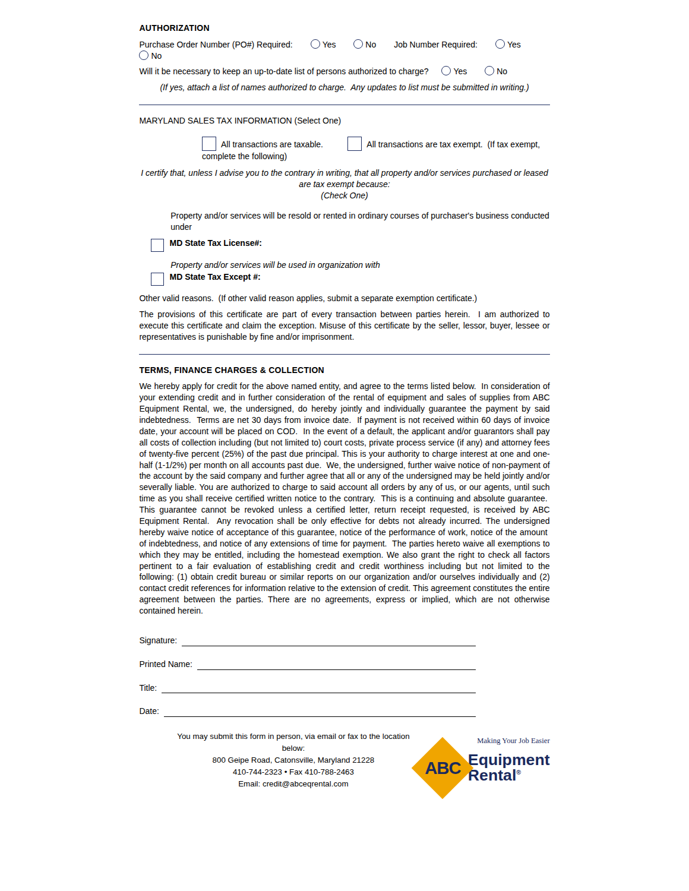AUTHORIZATION
Purchase Order Number (PO#) Required: Yes No Job Number Required: Yes No
Will it be necessary to keep an up-to-date list of persons authorized to charge? Yes No
(If yes, attach a list of names authorized to charge. Any updates to list must be submitted in writing.)
MARYLAND SALES TAX INFORMATION (Select One)
All transactions are taxable. All transactions are tax exempt. (If tax exempt, complete the following)
I certify that, unless I advise you to the contrary in writing, that all property and/or services purchased or leased are tax exempt because:
(Check One)
Property and/or services will be resold or rented in ordinary courses of purchaser's business conducted under
MD State Tax License#:
Property and/or services will be used in organization with
MD State Tax Except #:
Other valid reasons. (If other valid reason applies, submit a separate exemption certificate.)
The provisions of this certificate are part of every transaction between parties herein. I am authorized to execute this certificate and claim the exception. Misuse of this certificate by the seller, lessor, buyer, lessee or representatives is punishable by fine and/or imprisonment.
TERMS, FINANCE CHARGES & COLLECTION
We hereby apply for credit for the above named entity, and agree to the terms listed below. In consideration of your extending credit and in further consideration of the rental of equipment and sales of supplies from ABC Equipment Rental, we, the undersigned, do hereby jointly and individually guarantee the payment by said indebtedness. Terms are net 30 days from invoice date. If payment is not received within 60 days of invoice date, your account will be placed on COD. In the event of a default, the applicant and/or guarantors shall pay all costs of collection including (but not limited to) court costs, private process service (if any) and attorney fees of twenty-five percent (25%) of the past due principal. This is your authority to charge interest at one and one-half (1-1/2%) per month on all accounts past due. We, the undersigned, further waive notice of non-payment of the account by the said company and further agree that all or any of the undersigned may be held jointly and/or severally liable. You are authorized to charge to said account all orders by any of us, or our agents, until such time as you shall receive certified written notice to the contrary. This is a continuing and absolute guarantee. This guarantee cannot be revoked unless a certified letter, return receipt requested, is received by ABC Equipment Rental. Any revocation shall be only effective for debts not already incurred. The undersigned hereby waive notice of acceptance of this guarantee, notice of the performance of work, notice of the amount of indebtedness, and notice of any extensions of time for payment. The parties hereto waive all exemptions to which they may be entitled, including the homestead exemption. We also grant the right to check all factors pertinent to a fair evaluation of establishing credit and credit worthiness including but not limited to the following: (1) obtain credit bureau or similar reports on our organization and/or ourselves individually and (2) contact credit references for information relative to the extension of credit. This agreement constitutes the entire agreement between the parties. There are no agreements, express or implied, which are not otherwise contained herein.
Signature:
Printed Name:
Title:
Date:
You may submit this form in person, via email or fax to the location below:
800 Geipe Road, Catonsville, Maryland 21228
410-744-2323 • Fax 410-788-2463
Email: credit@abceqrental.com
Making Your Job Easier
ABC
Equipment
Rental®